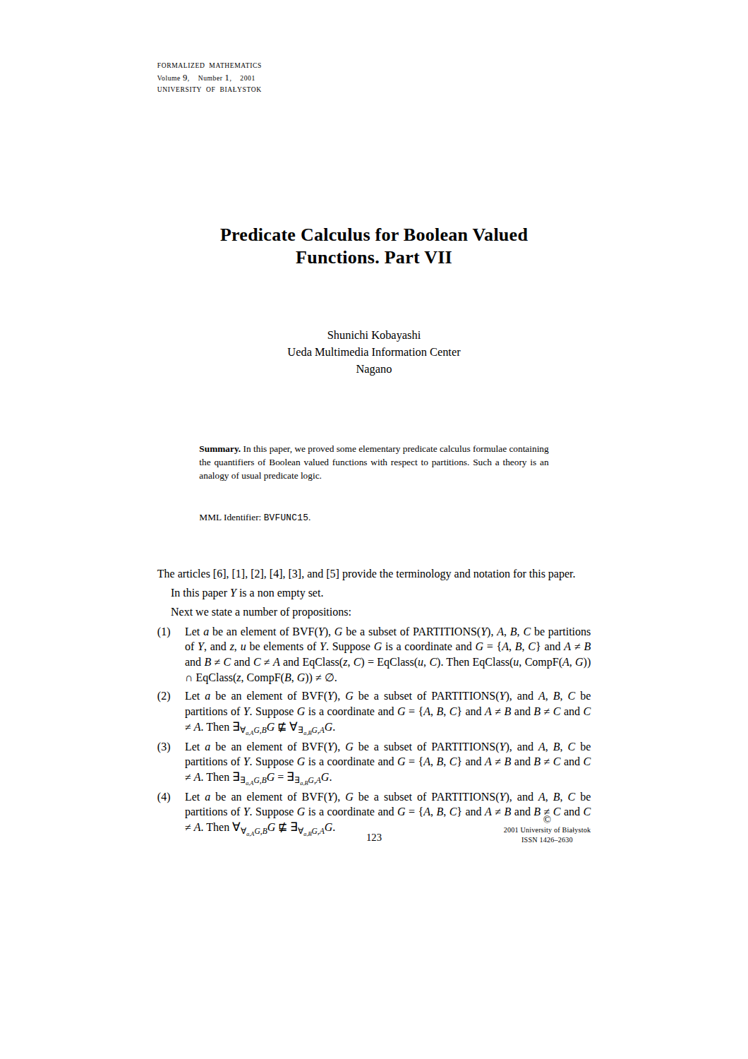Formalized Mathematics
Volume 9, Number 1, 2001
University of Białystok
Predicate Calculus for Boolean Valued
Functions. Part VII
Shunichi Kobayashi
Ueda Multimedia Information Center
Nagano
Summary. In this paper, we proved some elementary predicate calculus formulae containing the quantifiers of Boolean valued functions with respect to partitions. Such a theory is an analogy of usual predicate logic.
MML Identifier: BVFUNC15.
The articles [6], [1], [2], [4], [3], and [5] provide the terminology and notation for this paper.
In this paper Y is a non empty set.
Next we state a number of propositions:
(1) Let a be an element of BVF(Y), G be a subset of PARTITIONS(Y), A, B, C be partitions of Y, and z, u be elements of Y. Suppose G is a coordinate and G = {A, B, C} and A ≠ B and B ≠ C and C ≠ A and EqClass(z, C) = EqClass(u, C). Then EqClass(u, CompF(A, G)) ∩ EqClass(z, CompF(B, G)) ≠ ∅.
(2) Let a be an element of BVF(Y), G be a subset of PARTITIONS(Y), and A, B, C be partitions of Y. Suppose G is a coordinate and G = {A, B, C} and A ≠ B and B ≠ C and C ≠ A. Then ∃∀a,AG,BG ⋢ ∀∃a,BG,AG.
(3) Let a be an element of BVF(Y), G be a subset of PARTITIONS(Y), and A, B, C be partitions of Y. Suppose G is a coordinate and G = {A, B, C} and A ≠ B and B ≠ C and C ≠ A. Then ∃∃a,AG,BG = ∃∃a,BG,AG.
(4) Let a be an element of BVF(Y), G be a subset of PARTITIONS(Y), and A, B, C be partitions of Y. Suppose G is a coordinate and G = {A, B, C} and A ≠ B and B ≠ C and C ≠ A. Then ∀∀a,AG,BG ⋢ ∃∀a,BG,AG.
123
© 2001 University of Białystok
ISSN 1426–2630